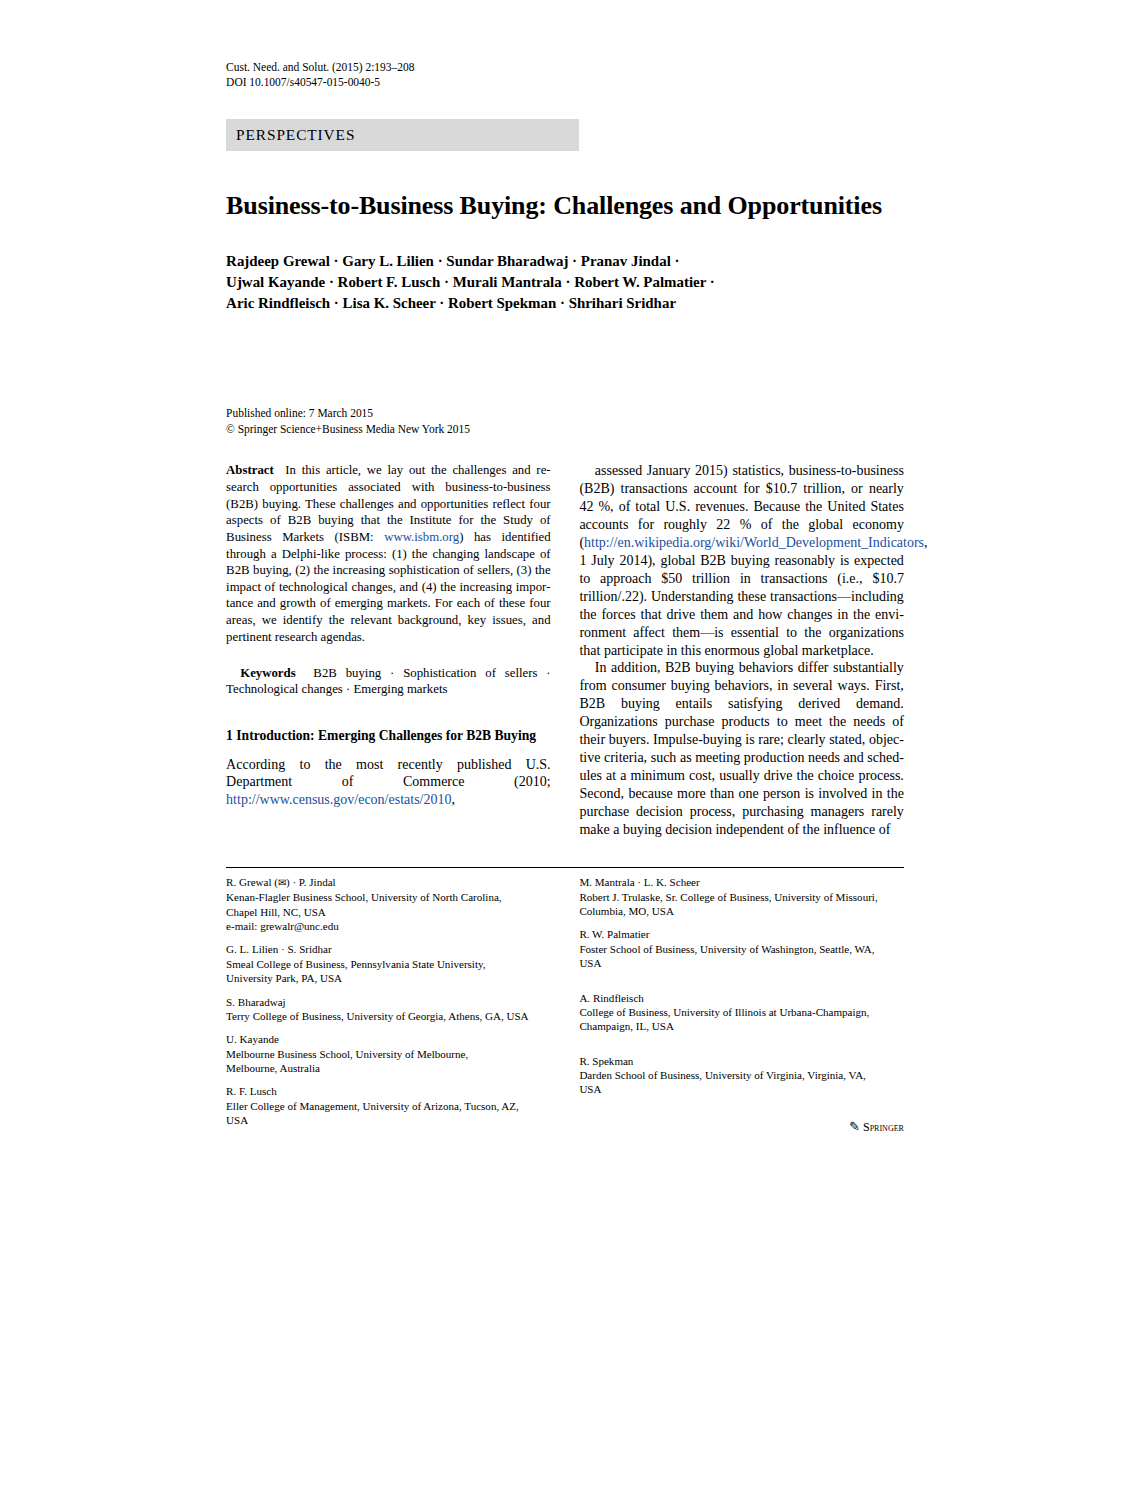Cust. Need. and Solut. (2015) 2:193–208
DOI 10.1007/s40547-015-0040-5
PERSPECTIVES
Business-to-Business Buying: Challenges and Opportunities
Rajdeep Grewal · Gary L. Lilien · Sundar Bharadwaj · Pranav Jindal ·
Ujwal Kayande · Robert F. Lusch · Murali Mantrala · Robert W. Palmatier ·
Aric Rindfleisch · Lisa K. Scheer · Robert Spekman · Shrihari Sridhar
Published online: 7 March 2015
© Springer Science+Business Media New York 2015
Abstract In this article, we lay out the challenges and research opportunities associated with business-to-business (B2B) buying. These challenges and opportunities reflect four aspects of B2B buying that the Institute for the Study of Business Markets (ISBM: www.isbm.org) has identified through a Delphi-like process: (1) the changing landscape of B2B buying, (2) the increasing sophistication of sellers, (3) the impact of technological changes, and (4) the increasing importance and growth of emerging markets. For each of these four areas, we identify the relevant background, key issues, and pertinent research agendas.
Keywords B2B buying · Sophistication of sellers · Technological changes · Emerging markets
1 Introduction: Emerging Challenges for B2B Buying
According to the most recently published U.S. Department of Commerce (2010; http://www.census.gov/econ/estats/2010,
assessed January 2015) statistics, business-to-business (B2B) transactions account for $10.7 trillion, or nearly 42 %, of total U.S. revenues. Because the United States accounts for roughly 22 % of the global economy (http://en.wikipedia.org/wiki/World_Development_Indicators, 1 July 2014), global B2B buying reasonably is expected to approach $50 trillion in transactions (i.e., $10.7 trillion/.22). Understanding these transactions—including the forces that drive them and how changes in the environment affect them—is essential to the organizations that participate in this enormous global marketplace.
In addition, B2B buying behaviors differ substantially from consumer buying behaviors, in several ways. First, B2B buying entails satisfying derived demand. Organizations purchase products to meet the needs of their buyers. Impulse-buying is rare; clearly stated, objective criteria, such as meeting production needs and schedules at a minimum cost, usually drive the choice process. Second, because more than one person is involved in the purchase decision process, purchasing managers rarely make a buying decision independent of the influence of
R. Grewal (✉) · P. Jindal
Kenan-Flagler Business School, University of North Carolina,
Chapel Hill, NC, USA
e-mail: grewalr@unc.edu
G. L. Lilien · S. Sridhar
Smeal College of Business, Pennsylvania State University,
University Park, PA, USA
S. Bharadwaj
Terry College of Business, University of Georgia, Athens, GA, USA
U. Kayande
Melbourne Business School, University of Melbourne,
Melbourne, Australia
R. F. Lusch
Eller College of Management, University of Arizona, Tucson, AZ,
USA
M. Mantrala · L. K. Scheer
Robert J. Trulaske, Sr. College of Business, University of Missouri,
Columbia, MO, USA
R. W. Palmatier
Foster School of Business, University of Washington, Seattle, WA,
USA
A. Rindfleisch
College of Business, University of Illinois at Urbana-Champaign,
Champaign, IL, USA
R. Spekman
Darden School of Business, University of Virginia, Virginia, VA,
USA
✎ Springer